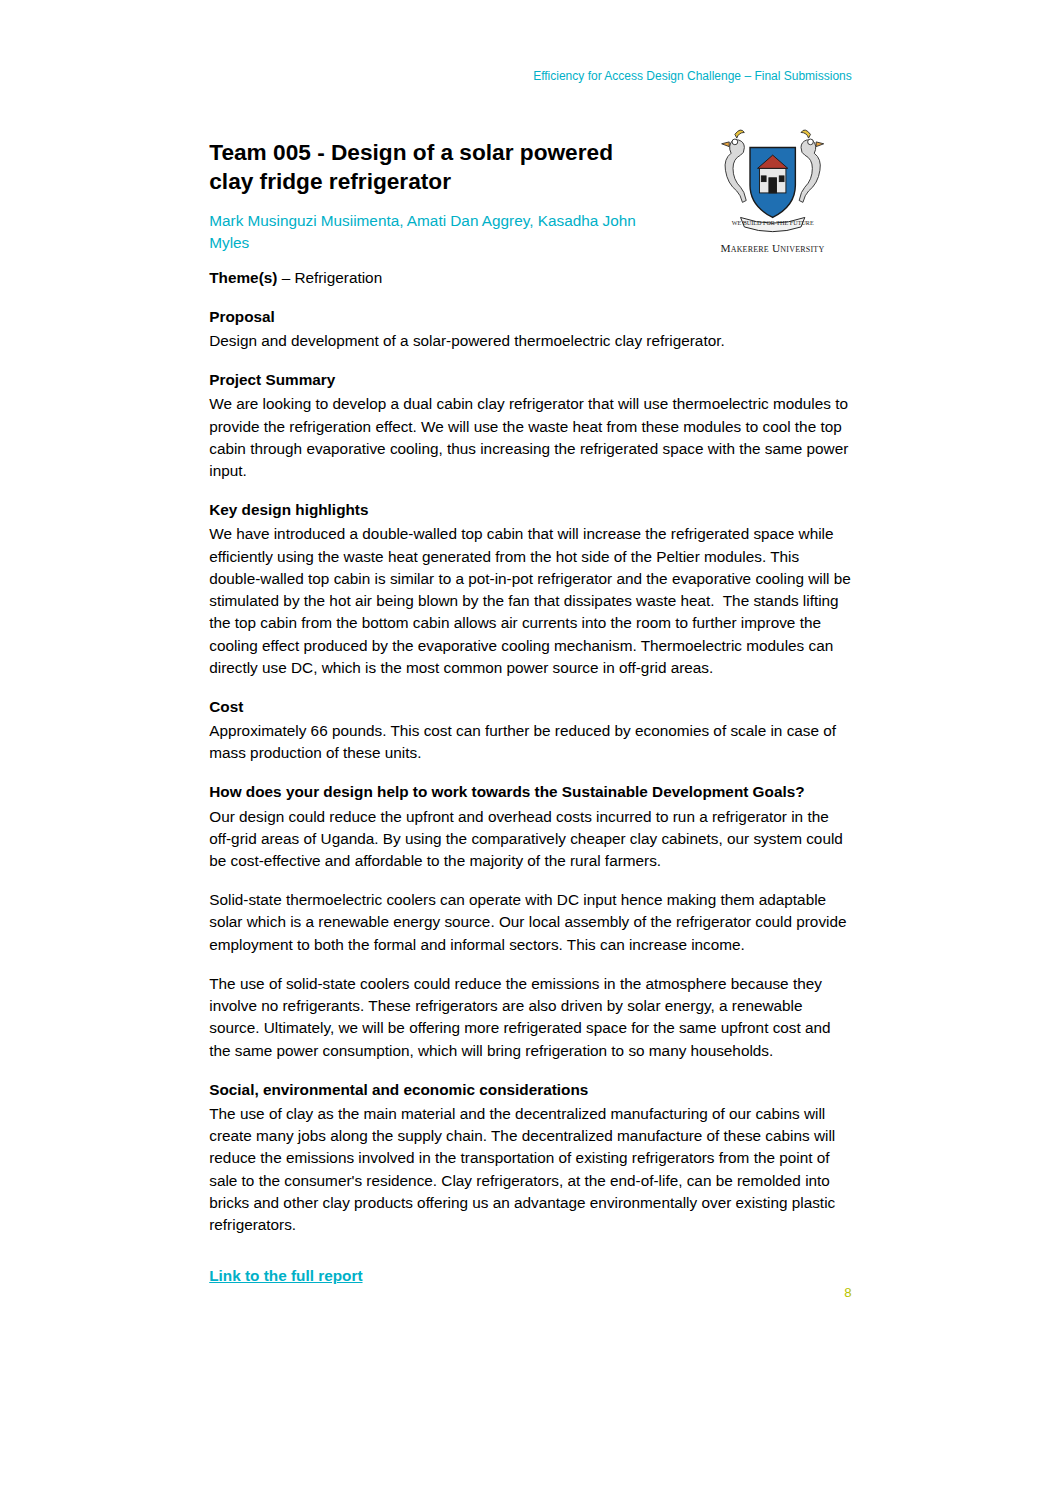Efficiency for Access Design Challenge – Final Submissions
WE BUILD FOR THE FUTURE
Makerere University
Team 005 - Design of a solar powered clay fridge refrigerator
Mark Musinguzi Musiimenta, Amati Dan Aggrey, Kasadha John Myles
Theme(s) – Refrigeration
Proposal
Design and development of a solar-powered thermoelectric clay refrigerator.
Project Summary
We are looking to develop a dual cabin clay refrigerator that will use thermoelectric modules to provide the refrigeration effect. We will use the waste heat from these modules to cool the top cabin through evaporative cooling, thus increasing the refrigerated space with the same power input.
Key design highlights
We have introduced a double-walled top cabin that will increase the refrigerated space while efficiently using the waste heat generated from the hot side of the Peltier modules. This double-walled top cabin is similar to a pot-in-pot refrigerator and the evaporative cooling will be stimulated by the hot air being blown by the fan that dissipates waste heat. The stands lifting the top cabin from the bottom cabin allows air currents into the room to further improve the cooling effect produced by the evaporative cooling mechanism. Thermoelectric modules can directly use DC, which is the most common power source in off-grid areas.
Cost
Approximately 66 pounds. This cost can further be reduced by economies of scale in case of mass production of these units.
How does your design help to work towards the Sustainable Development Goals?
Our design could reduce the upfront and overhead costs incurred to run a refrigerator in the off-grid areas of Uganda. By using the comparatively cheaper clay cabinets, our system could be cost-effective and affordable to the majority of the rural farmers.
Solid-state thermoelectric coolers can operate with DC input hence making them adaptable solar which is a renewable energy source. Our local assembly of the refrigerator could provide employment to both the formal and informal sectors. This can increase income.
The use of solid-state coolers could reduce the emissions in the atmosphere because they involve no refrigerants. These refrigerators are also driven by solar energy, a renewable source. Ultimately, we will be offering more refrigerated space for the same upfront cost and the same power consumption, which will bring refrigeration to so many households.
Social, environmental and economic considerations
The use of clay as the main material and the decentralized manufacturing of our cabins will create many jobs along the supply chain. The decentralized manufacture of these cabins will reduce the emissions involved in the transportation of existing refrigerators from the point of sale to the consumer's residence. Clay refrigerators, at the end-of-life, can be remolded into bricks and other clay products offering us an advantage environmentally over existing plastic refrigerators.
Link to the full report
8